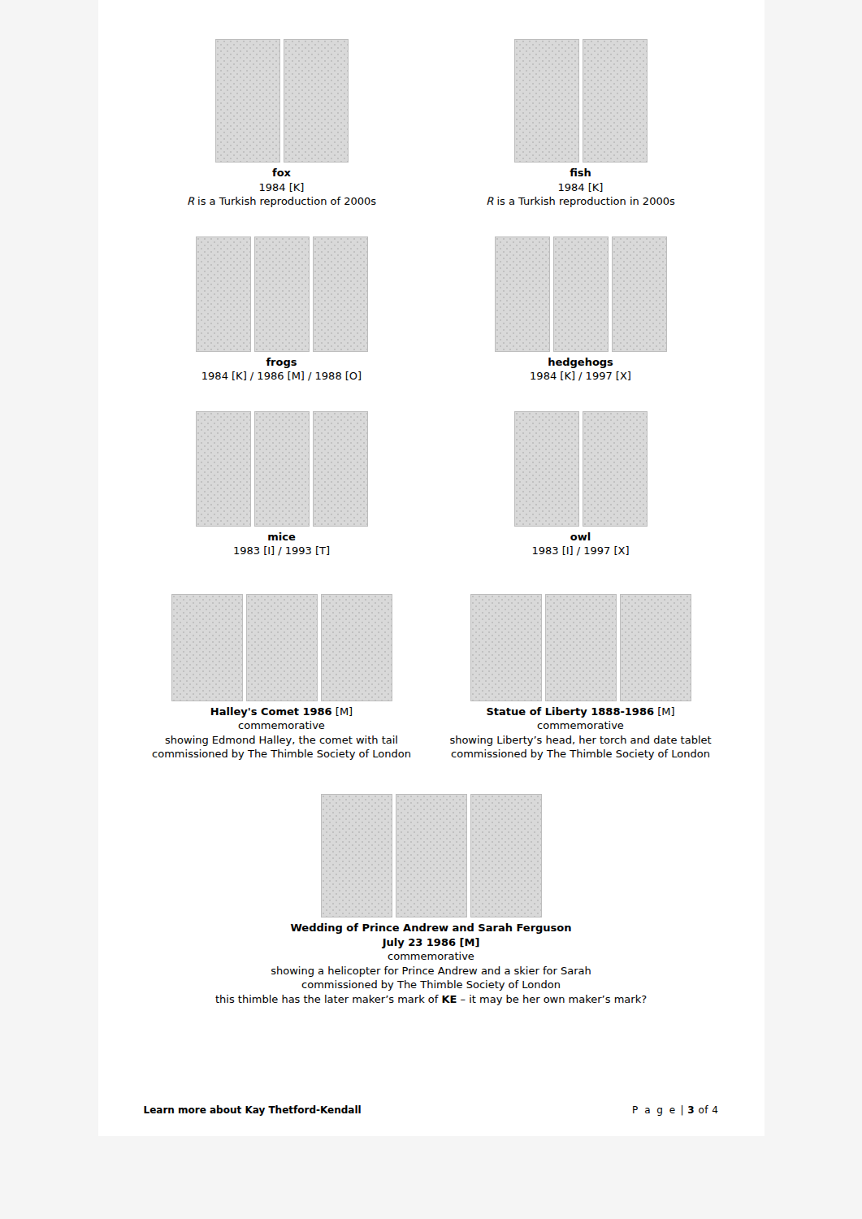fox 1984 [K] R is a Turkish reproduction of 2000s
fish 1984 [K] R is a Turkish reproduction in 2000s
frogs 1984 [K] / 1986 [M] / 1988 [O]
hedgehogs 1984 [K] / 1997 [X]
mice 1983 [I] / 1993 [T]
owl 1983 [I] / 1997 [X]
Halley's Comet 1986 [M] commemorative showing Edmond Halley, the comet with tail commissioned by The Thimble Society of London
Statue of Liberty 1888-1986 [M] commemorative showing Liberty’s head, her torch and date tablet commissioned by The Thimble Society of London
Wedding of Prince Andrew and Sarah Ferguson July 23 1986 [M] commemorative showing a helicopter for Prince Andrew and a skier for Sarah commissioned by The Thimble Society of London this thimble has the later maker’s mark of KE – it may be her own maker’s mark?
Learn more about Kay Thetford-Kendall P a g e | 3 of 4